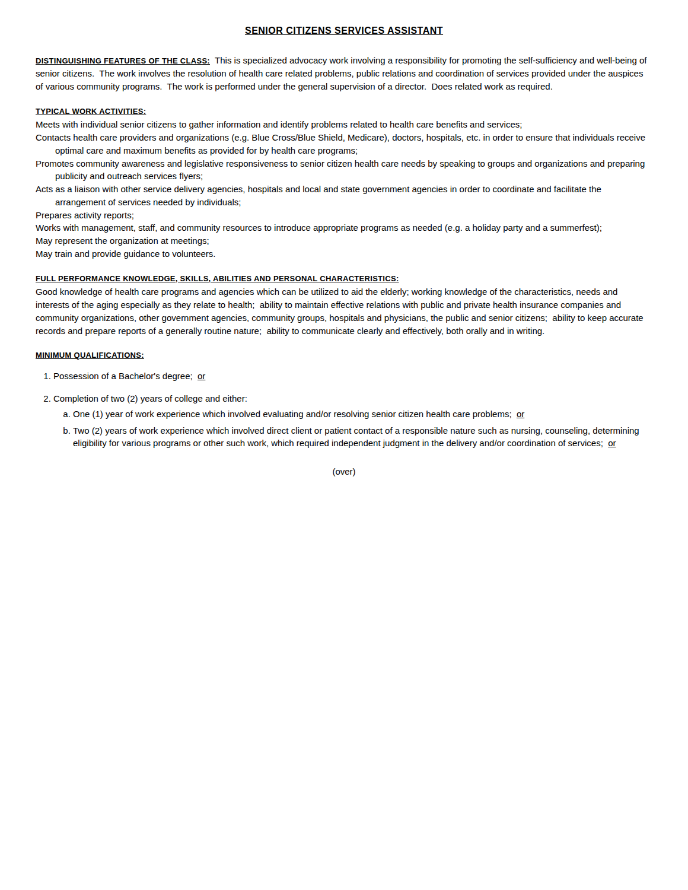SENIOR CITIZENS SERVICES ASSISTANT
DISTINGUISHING FEATURES OF THE CLASS: This is specialized advocacy work involving a responsibility for promoting the self-sufficiency and well-being of senior citizens. The work involves the resolution of health care related problems, public relations and coordination of services provided under the auspices of various community programs. The work is performed under the general supervision of a director. Does related work as required.
TYPICAL WORK ACTIVITIES:
Meets with individual senior citizens to gather information and identify problems related to health care benefits and services;
Contacts health care providers and organizations (e.g. Blue Cross/Blue Shield, Medicare), doctors, hospitals, etc. in order to ensure that individuals receive optimal care and maximum benefits as provided for by health care programs;
Promotes community awareness and legislative responsiveness to senior citizen health care needs by speaking to groups and organizations and preparing publicity and outreach services flyers;
Acts as a liaison with other service delivery agencies, hospitals and local and state government agencies in order to coordinate and facilitate the arrangement of services needed by individuals;
Prepares activity reports;
Works with management, staff, and community resources to introduce appropriate programs as needed (e.g. a holiday party and a summerfest);
May represent the organization at meetings;
May train and provide guidance to volunteers.
FULL PERFORMANCE KNOWLEDGE, SKILLS, ABILITIES AND PERSONAL CHARACTERISTICS:
Good knowledge of health care programs and agencies which can be utilized to aid the elderly; working knowledge of the characteristics, needs and interests of the aging especially as they relate to health; ability to maintain effective relations with public and private health insurance companies and community organizations, other government agencies, community groups, hospitals and physicians, the public and senior citizens; ability to keep accurate records and prepare reports of a generally routine nature; ability to communicate clearly and effectively, both orally and in writing.
MINIMUM QUALIFICATIONS:
Possession of a Bachelor's degree; or
Completion of two (2) years of college and either:
One (1) year of work experience which involved evaluating and/or resolving senior citizen health care problems; or
Two (2) years of work experience which involved direct client or patient contact of a responsible nature such as nursing, counseling, determining eligibility for various programs or other such work, which required independent judgment in the delivery and/or coordination of services; or
(over)